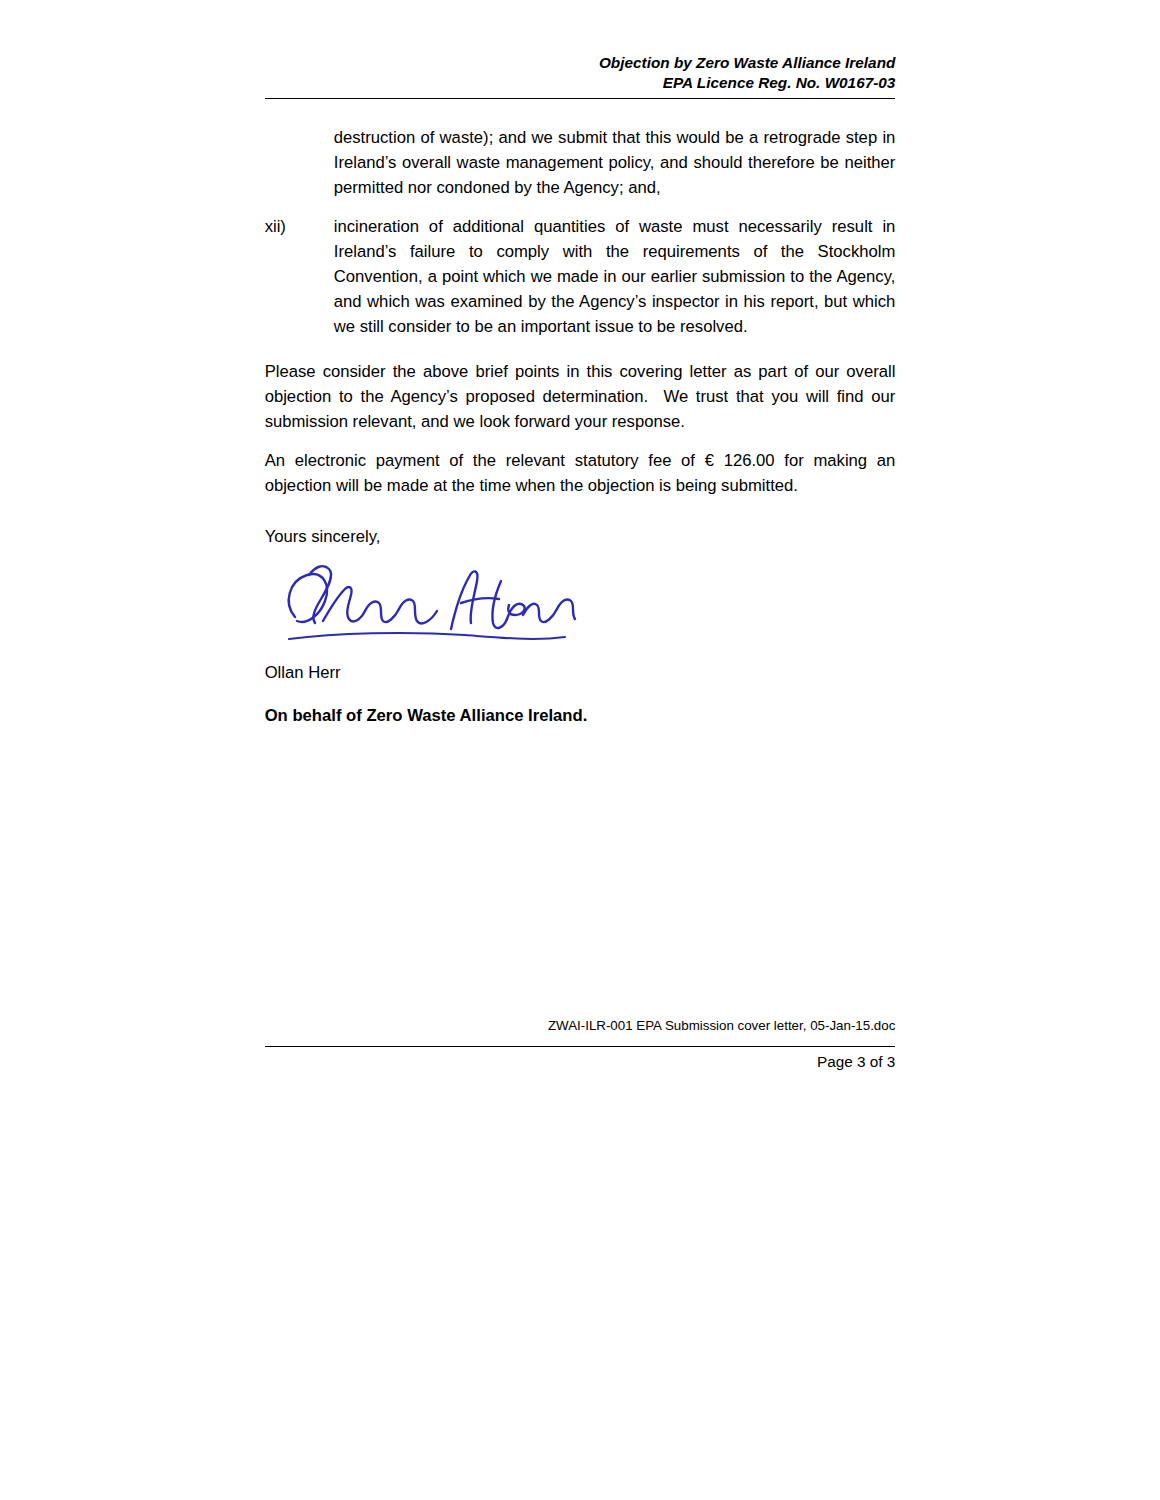Objection by Zero Waste Alliance Ireland
EPA Licence Reg. No. W0167-03
destruction of waste); and we submit that this would be a retrograde step in Ireland’s overall waste management policy, and should therefore be neither permitted nor condoned by the Agency; and,
xii)
incineration of additional quantities of waste must necessarily result in Ireland’s failure to comply with the requirements of the Stockholm Convention, a point which we made in our earlier submission to the Agency, and which was examined by the Agency’s inspector in his report, but which we still consider to be an important issue to be resolved.
Please consider the above brief points in this covering letter as part of our overall objection to the Agency’s proposed determination. We trust that you will find our submission relevant, and we look forward your response.
An electronic payment of the relevant statutory fee of € 126.00 for making an objection will be made at the time when the objection is being submitted.
Yours sincerely,
Ollan Herr
On behalf of Zero Waste Alliance Ireland.
ZWAI-ILR-001 EPA Submission cover letter, 05-Jan-15.doc
Page 3 of 3